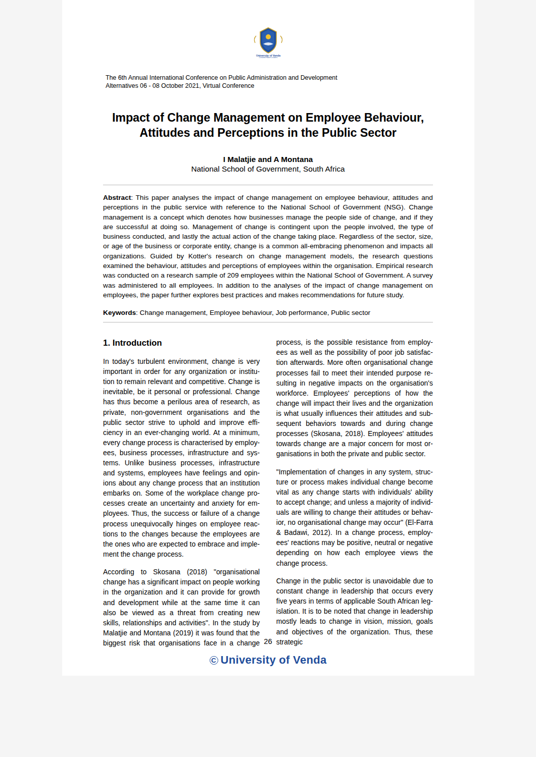University of Venda crest University of Venda Creating Future Leaders
The 6th Annual International Conference on Public Administration and Development
Alternatives 06 - 08 October 2021, Virtual Conference
Impact of Change Management on Employee Behaviour,
Attitudes and Perceptions in the Public Sector
I Malatjie and A Montana
National School of Government, South Africa
Abstract: This paper analyses the impact of change management on employee behaviour, attitudes and perceptions in the public service with reference to the National School of Government (NSG). Change management is a concept which denotes how businesses manage the people side of change, and if they are successful at doing so. Management of change is contingent upon the people involved, the type of business conducted, and lastly the actual action of the change taking place. Regardless of the sector, size, or age of the business or corporate entity, change is a common all-embracing phenomenon and impacts all organizations. Guided by Kotter's research on change management models, the research questions examined the behaviour, attitudes and perceptions of employees within the organisation. Empirical research was conducted on a research sample of 209 employees within the National School of Government. A survey was administered to all employees. In addition to the analyses of the impact of change management on employees, the paper further explores best practices and makes recommendations for future study.
Keywords: Change management, Employee behaviour, Job performance, Public sector
1. Introduction
In today's turbulent environment, change is very important in order for any organization or institution to remain relevant and competitive. Change is inevitable, be it personal or professional. Change has thus become a perilous area of research, as private, non-government organisations and the public sector strive to uphold and improve efficiency in an ever-changing world. At a minimum, every change process is characterised by employees, business processes, infrastructure and systems. Unlike business processes, infrastructure and systems, employees have feelings and opinions about any change process that an institution embarks on. Some of the workplace change processes create an uncertainty and anxiety for employees. Thus, the success or failure of a change process unequivocally hinges on employee reactions to the changes because the employees are the ones who are expected to embrace and implement the change process.
According to Skosana (2018) "organisational change has a significant impact on people working in the organization and it can provide for growth and development while at the same time it can also be viewed as a threat from creating new skills, relationships and activities". In the study by Malatjie and Montana (2019) it was found that the biggest risk that organisations face in a change process, is the possible resistance from employees as well as the possibility of poor job satisfaction afterwards. More often organisational change processes fail to meet their intended purpose resulting in negative impacts on the organisation's workforce. Employees' perceptions of how the change will impact their lives and the organization is what usually influences their attitudes and subsequent behaviors towards and during change processes (Skosana, 2018). Employees' attitudes towards change are a major concern for most organisations in both the private and public sector.
"Implementation of changes in any system, structure or process makes individual change become vital as any change starts with individuals' ability to accept change; and unless a majority of individuals are willing to change their attitudes or behavior, no organisational change may occur" (El-Farra & Badawi, 2012). In a change process, employees' reactions may be positive, neutral or negative depending on how each employee views the change process.
Change in the public sector is unavoidable due to constant change in leadership that occurs every five years in terms of applicable South African legislation. It is to be noted that change in leadership mostly leads to change in vision, mission, goals and objectives of the organization. Thus, these strategic
26
CUniversity of Venda